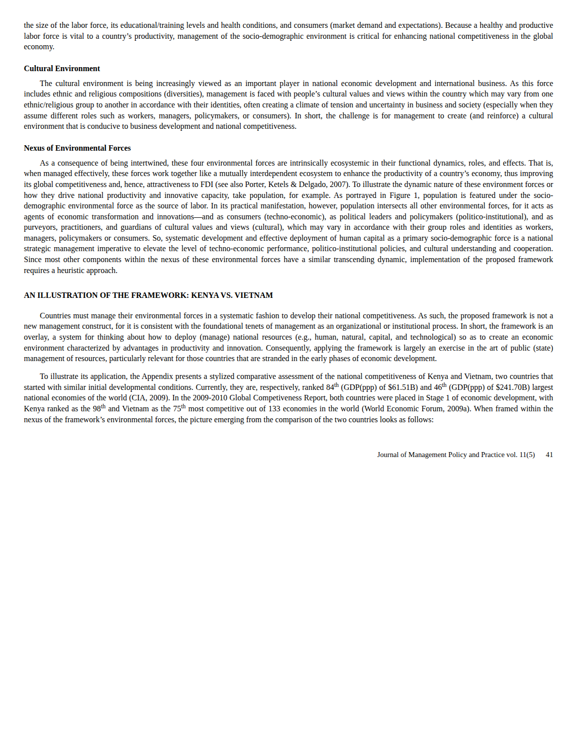the size of the labor force, its educational/training levels and health conditions, and consumers (market demand and expectations). Because a healthy and productive labor force is vital to a country’s productivity, management of the socio-demographic environment is critical for enhancing national competitiveness in the global economy.
Cultural Environment
The cultural environment is being increasingly viewed as an important player in national economic development and international business. As this force includes ethnic and religious compositions (diversities), management is faced with people’s cultural values and views within the country which may vary from one ethnic/religious group to another in accordance with their identities, often creating a climate of tension and uncertainty in business and society (especially when they assume different roles such as workers, managers, policymakers, or consumers). In short, the challenge is for management to create (and reinforce) a cultural environment that is conducive to business development and national competitiveness.
Nexus of Environmental Forces
As a consequence of being intertwined, these four environmental forces are intrinsically ecosystemic in their functional dynamics, roles, and effects. That is, when managed effectively, these forces work together like a mutually interdependent ecosystem to enhance the productivity of a country’s economy, thus improving its global competitiveness and, hence, attractiveness to FDI (see also Porter, Ketels & Delgado, 2007). To illustrate the dynamic nature of these environment forces or how they drive national productivity and innovative capacity, take population, for example. As portrayed in Figure 1, population is featured under the socio-demographic environmental force as the source of labor. In its practical manifestation, however, population intersects all other environmental forces, for it acts as agents of economic transformation and innovations—and as consumers (techno-economic), as political leaders and policymakers (politico-institutional), and as purveyors, practitioners, and guardians of cultural values and views (cultural), which may vary in accordance with their group roles and identities as workers, managers, policymakers or consumers. So, systematic development and effective deployment of human capital as a primary socio-demographic force is a national strategic management imperative to elevate the level of techno-economic performance, politico-institutional policies, and cultural understanding and cooperation. Since most other components within the nexus of these environmental forces have a similar transcending dynamic, implementation of the proposed framework requires a heuristic approach.
AN ILLUSTRATION OF THE FRAMEWORK: KENYA VS. VIETNAM
Countries must manage their environmental forces in a systematic fashion to develop their national competitiveness. As such, the proposed framework is not a new management construct, for it is consistent with the foundational tenets of management as an organizational or institutional process. In short, the framework is an overlay, a system for thinking about how to deploy (manage) national resources (e.g., human, natural, capital, and technological) so as to create an economic environment characterized by advantages in productivity and innovation. Consequently, applying the framework is largely an exercise in the art of public (state) management of resources, particularly relevant for those countries that are stranded in the early phases of economic development.
To illustrate its application, the Appendix presents a stylized comparative assessment of the national competitiveness of Kenya and Vietnam, two countries that started with similar initial developmental conditions. Currently, they are, respectively, ranked 84th (GDP(ppp) of $61.51B) and 46th (GDP(ppp) of $241.70B) largest national economies of the world (CIA, 2009). In the 2009-2010 Global Competiveness Report, both countries were placed in Stage 1 of economic development, with Kenya ranked as the 98th and Vietnam as the 75th most competitive out of 133 economies in the world (World Economic Forum, 2009a). When framed within the nexus of the framework’s environmental forces, the picture emerging from the comparison of the two countries looks as follows:
Journal of Management Policy and Practice vol. 11(5)41